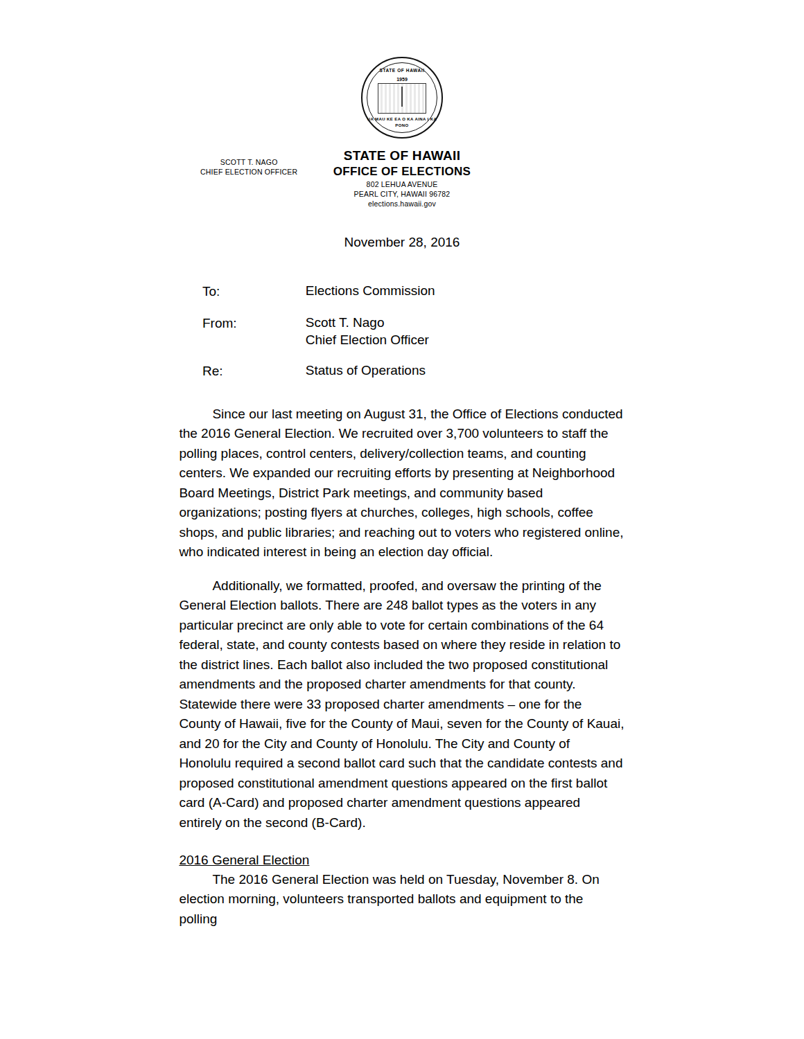STATE OF HAWAII
1959
UA MAU KE EA O KA AINA I KA PONO
SCOTT T. NAGO
CHIEF ELECTION OFFICER
STATE OF HAWAII
OFFICE OF ELECTIONS
802 LEHUA AVENUE
PEARL CITY, HAWAII 96782
elections.hawaii.gov
November 28, 2016
To:
Elections Commission
From:
Scott T. Nago
Chief Election Officer
Re:
Status of Operations
Since our last meeting on August 31, the Office of Elections conducted the 2016 General Election. We recruited over 3,700 volunteers to staff the polling places, control centers, delivery/collection teams, and counting centers. We expanded our recruiting efforts by presenting at Neighborhood Board Meetings, District Park meetings, and community based organizations; posting flyers at churches, colleges, high schools, coffee shops, and public libraries; and reaching out to voters who registered online, who indicated interest in being an election day official.
Additionally, we formatted, proofed, and oversaw the printing of the General Election ballots. There are 248 ballot types as the voters in any particular precinct are only able to vote for certain combinations of the 64 federal, state, and county contests based on where they reside in relation to the district lines. Each ballot also included the two proposed constitutional amendments and the proposed charter amendments for that county. Statewide there were 33 proposed charter amendments – one for the County of Hawaii, five for the County of Maui, seven for the County of Kauai, and 20 for the City and County of Honolulu. The City and County of Honolulu required a second ballot card such that the candidate contests and proposed constitutional amendment questions appeared on the first ballot card (A-Card) and proposed charter amendment questions appeared entirely on the second (B-Card).
2016 General Election
The 2016 General Election was held on Tuesday, November 8. On election morning, volunteers transported ballots and equipment to the polling